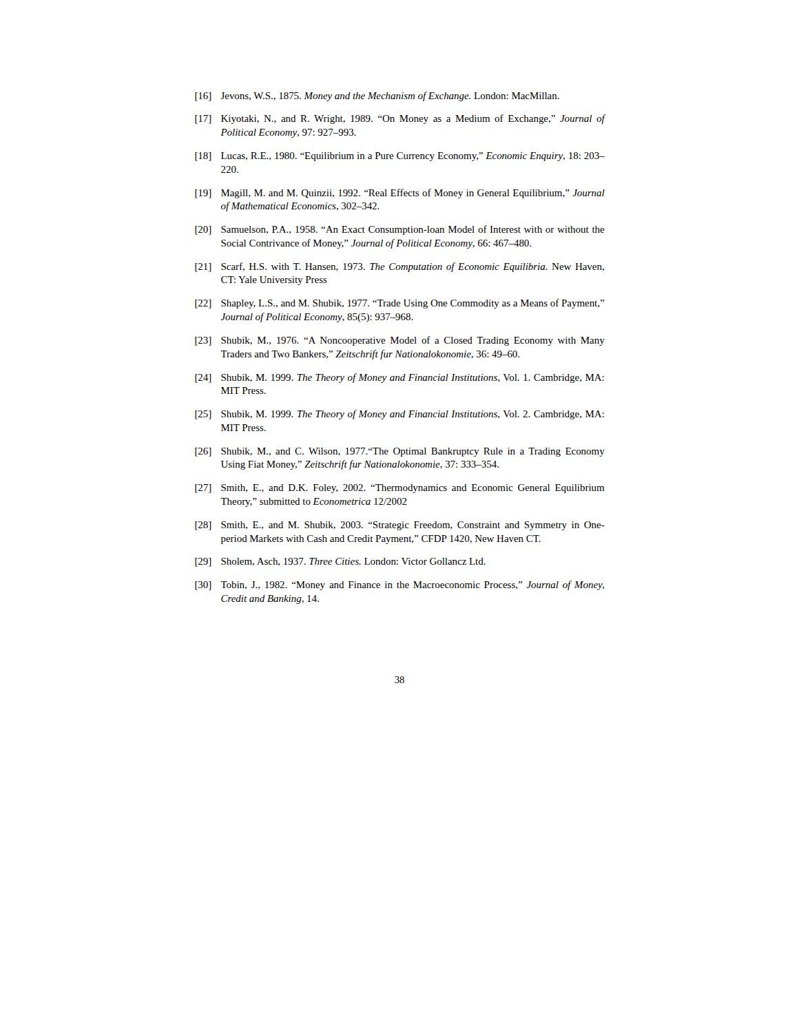[16] Jevons, W.S., 1875. Money and the Mechanism of Exchange. London: MacMillan.
[17] Kiyotaki, N., and R. Wright, 1989. “On Money as a Medium of Exchange,” Journal of Political Economy, 97: 927–993.
[18] Lucas, R.E., 1980. “Equilibrium in a Pure Currency Economy,” Economic Enquiry, 18: 203–220.
[19] Magill, M. and M. Quinzii, 1992. “Real Effects of Money in General Equilibrium,” Journal of Mathematical Economics, 302–342.
[20] Samuelson, P.A., 1958. “An Exact Consumption-loan Model of Interest with or without the Social Contrivance of Money,” Journal of Political Economy, 66: 467–480.
[21] Scarf, H.S. with T. Hansen, 1973. The Computation of Economic Equilibria. New Haven, CT: Yale University Press
[22] Shapley, L.S., and M. Shubik, 1977. “Trade Using One Commodity as a Means of Payment,” Journal of Political Economy, 85(5): 937–968.
[23] Shubik, M., 1976. “A Noncooperative Model of a Closed Trading Economy with Many Traders and Two Bankers,” Zeitschrift fur Nationalokonomie, 36: 49–60.
[24] Shubik, M. 1999. The Theory of Money and Financial Institutions, Vol. 1. Cambridge, MA: MIT Press.
[25] Shubik, M. 1999. The Theory of Money and Financial Institutions, Vol. 2. Cambridge, MA: MIT Press.
[26] Shubik, M., and C. Wilson, 1977.“The Optimal Bankruptcy Rule in a Trading Economy Using Fiat Money,” Zeitschrift fur Nationalokonomie, 37: 333–354.
[27] Smith, E., and D.K. Foley, 2002. “Thermodynamics and Economic General Equilibrium Theory,” submitted to Econometrica 12/2002
[28] Smith, E., and M. Shubik, 2003. “Strategic Freedom, Constraint and Symmetry in One-period Markets with Cash and Credit Payment,” CFDP 1420, New Haven CT.
[29] Sholem, Asch, 1937. Three Cities. London: Victor Gollancz Ltd.
[30] Tobin, J., 1982. “Money and Finance in the Macroeconomic Process,” Journal of Money, Credit and Banking, 14.
38